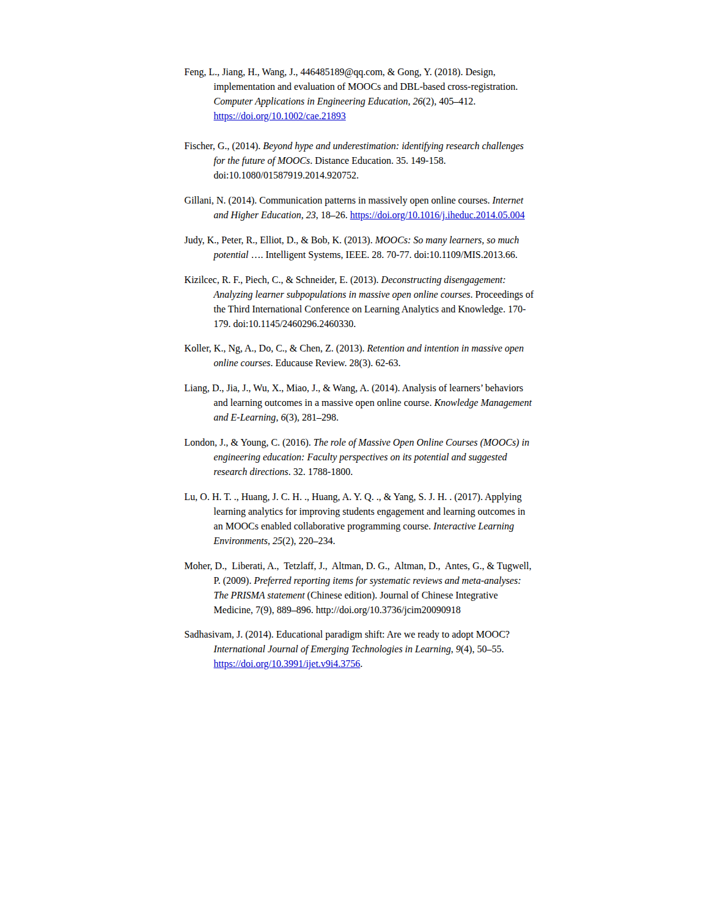Feng, L., Jiang, H., Wang, J., 446485189@qq.com, & Gong, Y. (2018). Design, implementation and evaluation of MOOCs and DBL-based cross-registration. Computer Applications in Engineering Education, 26(2), 405–412. https://doi.org/10.1002/cae.21893
Fischer, G., (2014). Beyond hype and underestimation: identifying research challenges for the future of MOOCs. Distance Education. 35. 149-158. doi:10.1080/01587919.2014.920752.
Gillani, N. (2014). Communication patterns in massively open online courses. Internet and Higher Education, 23, 18–26. https://doi.org/10.1016/j.iheduc.2014.05.004
Judy, K., Peter, R., Elliot, D., & Bob, K. (2013). MOOCs: So many learners, so much potential …. Intelligent Systems, IEEE. 28. 70-77. doi:10.1109/MIS.2013.66.
Kizilcec, R. F., Piech, C., & Schneider, E. (2013). Deconstructing disengagement: Analyzing learner subpopulations in massive open online courses. Proceedings of the Third International Conference on Learning Analytics and Knowledge. 170-179. doi:10.1145/2460296.2460330.
Koller, K., Ng, A., Do, C., & Chen, Z. (2013). Retention and intention in massive open online courses. Educause Review. 28(3). 62-63.
Liang, D., Jia, J., Wu, X., Miao, J., & Wang, A. (2014). Analysis of learners’ behaviors and learning outcomes in a massive open online course. Knowledge Management and E-Learning, 6(3), 281–298.
London, J., & Young, C. (2016). The role of Massive Open Online Courses (MOOCs) in engineering education: Faculty perspectives on its potential and suggested research directions. 32. 1788-1800.
Lu, O. H. T. ., Huang, J. C. H. ., Huang, A. Y. Q. ., & Yang, S. J. H. . (2017). Applying learning analytics for improving students engagement and learning outcomes in an MOOCs enabled collaborative programming course. Interactive Learning Environments, 25(2), 220–234.
Moher, D., Liberati, A., Tetzlaff, J., Altman, D. G., Altman, D., Antes, G., & Tugwell, P. (2009). Preferred reporting items for systematic reviews and meta-analyses: The PRISMA statement (Chinese edition). Journal of Chinese Integrative Medicine, 7(9), 889–896. http://doi.org/10.3736/jcim20090918
Sadhasivam, J. (2014). Educational paradigm shift: Are we ready to adopt MOOC? International Journal of Emerging Technologies in Learning, 9(4), 50–55. https://doi.org/10.3991/ijet.v9i4.3756.